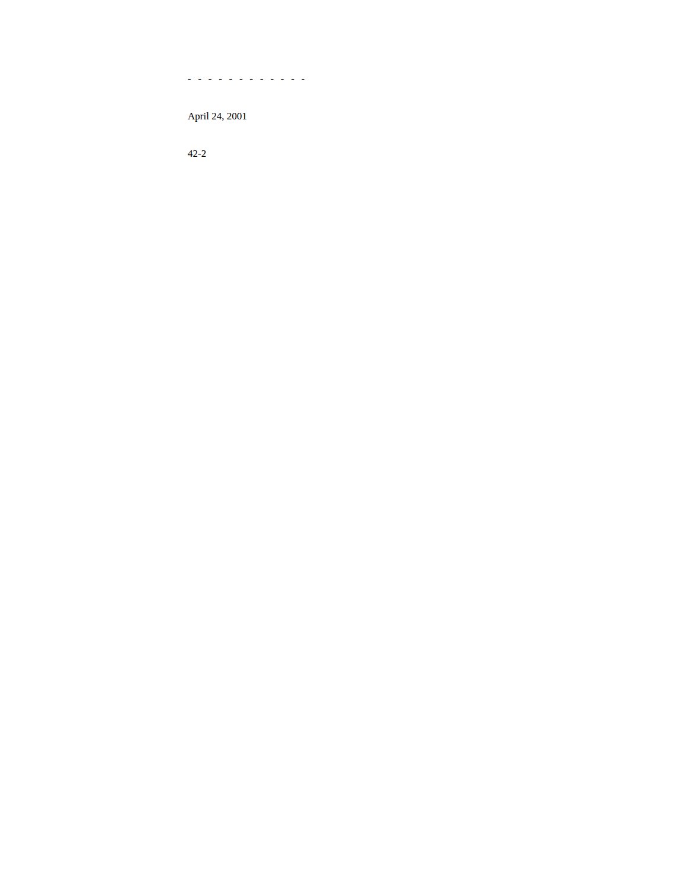- - - - - - - - - - - -
April 24, 2001
42-2